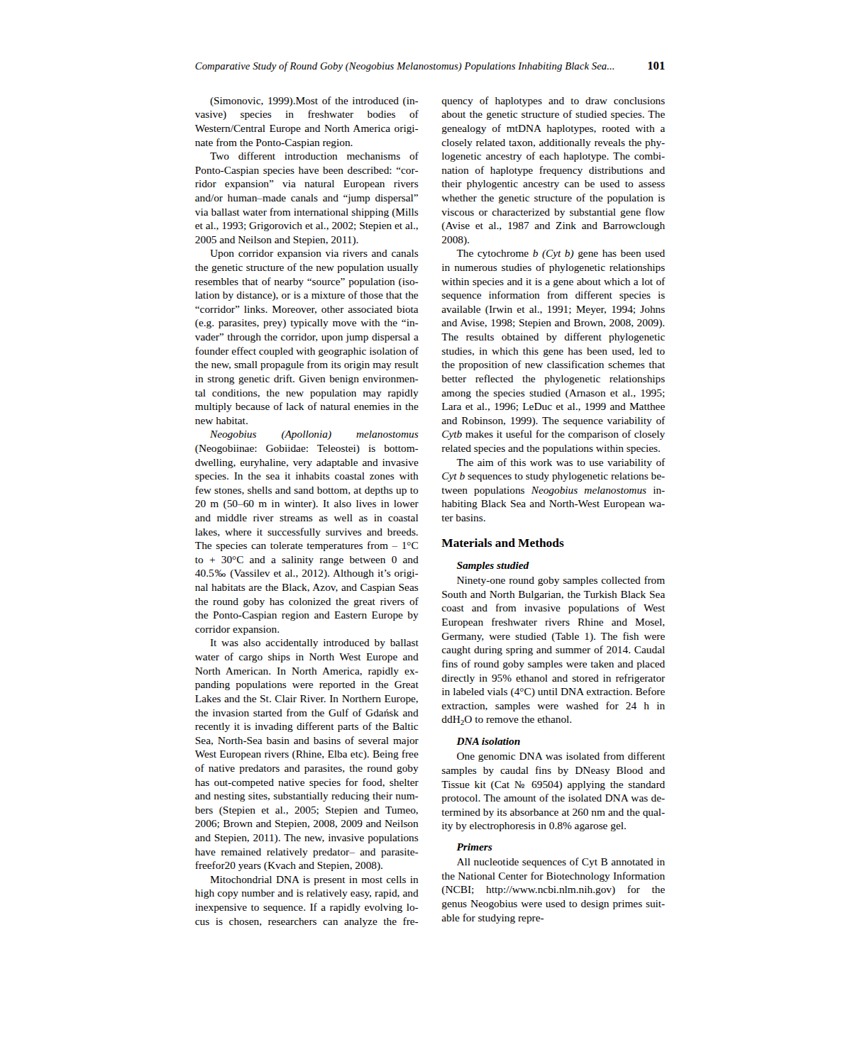Comparative Study of Round Goby (Neogobius Melanostomus) Populations Inhabiting Black Sea...
101
(Simonovic, 1999).Most of the introduced (invasive) species in freshwater bodies of Western/Central Europe and North America originate from the Ponto-Caspian region.
Two different introduction mechanisms of Ponto-Caspian species have been described: “corridor expansion” via natural European rivers and/or human–made canals and “jump dispersal” via ballast water from international shipping (Mills et al., 1993; Grigorovich et al., 2002; Stepien et al., 2005 and Neilson and Stepien, 2011).
Upon corridor expansion via rivers and canals the genetic structure of the new population usually resembles that of nearby “source” population (isolation by distance), or is a mixture of those that the “corridor” links. Moreover, other associated biota (e.g. parasites, prey) typically move with the “invader” through the corridor, upon jump dispersal a founder effect coupled with geographic isolation of the new, small propagule from its origin may result in strong genetic drift. Given benign environmental conditions, the new population may rapidly multiply because of lack of natural enemies in the new habitat.
Neogobius (Apollonia) melanostomus (Neogobiinae: Gobiidae: Teleostei) is bottom-dwelling, euryhaline, very adaptable and invasive species. In the sea it inhabits coastal zones with few stones, shells and sand bottom, at depths up to 20 m (50–60 m in winter). It also lives in lower and middle river streams as well as in coastal lakes, where it successfully survives and breeds. The species can tolerate temperatures from – 1°C to + 30°C and a salinity range between 0 and 40.5‰ (Vassilev et al., 2012). Although it’s original habitats are the Black, Azov, and Caspian Seas the round goby has colonized the great rivers of the Ponto-Caspian region and Eastern Europe by corridor expansion.
It was also accidentally introduced by ballast water of cargo ships in North West Europe and North American. In North America, rapidly expanding populations were reported in the Great Lakes and the St. Clair River. In Northern Europe, the invasion started from the Gulf of Gdańsk and recently it is invading different parts of the Baltic Sea, North-Sea basin and basins of several major West European rivers (Rhine, Elba etc). Being free of native predators and parasites, the round goby has out-competed native species for food, shelter and nesting sites, substantially reducing their numbers (Stepien et al., 2005; Stepien and Tumeo, 2006; Brown and Stepien, 2008, 2009 and Neilson and Stepien, 2011). The new, invasive populations have remained relatively predator– and parasite-freefor20 years (Kvach and Stepien, 2008).
Mitochondrial DNA is present in most cells in high copy number and is relatively easy, rapid, and inexpensive to sequence. If a rapidly evolving locus is chosen, researchers can analyze the frequency of haplotypes and to draw conclusions about the genetic structure of studied species. The genealogy of mtDNA haplotypes, rooted with a closely related taxon, additionally reveals the phylogenetic ancestry of each haplotype. The combination of haplotype frequency distributions and their phylogentic ancestry can be used to assess whether the genetic structure of the population is viscous or characterized by substantial gene flow (Avise et al., 1987 and Zink and Barrowclough 2008).
The cytochrome b (Cyt b) gene has been used in numerous studies of phylogenetic relationships within species and it is a gene about which a lot of sequence information from different species is available (Irwin et al., 1991; Meyer, 1994; Johns and Avise, 1998; Stepien and Brown, 2008, 2009). The results obtained by different phylogenetic studies, in which this gene has been used, led to the proposition of new classification schemes that better reflected the phylogenetic relationships among the species studied (Arnason et al., 1995; Lara et al., 1996; LeDuc et al., 1999 and Matthee and Robinson, 1999). The sequence variability of Cytb makes it useful for the comparison of closely related species and the populations within species.
The aim of this work was to use variability of Cyt b sequences to study phylogenetic relations between populations Neogobius melanostomus inhabiting Black Sea and North-West European water basins.
Materials and Methods
Samples studied
Ninety-one round goby samples collected from South and North Bulgarian, the Turkish Black Sea coast and from invasive populations of West European freshwater rivers Rhine and Mosel, Germany, were studied (Table 1). The fish were caught during spring and summer of 2014. Caudal fins of round goby samples were taken and placed directly in 95% ethanol and stored in refrigerator in labeled vials (4°C) until DNA extraction. Before extraction, samples were washed for 24 h in ddH2O to remove the ethanol.
DNA isolation
One genomic DNA was isolated from different samples by caudal fins by DNeasy Blood and Tissue kit (Cat № 69504) applying the standard protocol. The amount of the isolated DNA was determined by its absorbance at 260 nm and the quality by electrophoresis in 0.8% agarose gel.
Primers
All nucleotide sequences of Cyt B annotated in the National Center for Biotechnology Information (NCBI; http://www.ncbi.nlm.nih.gov) for the genus Neogobius were used to design primes suitable for studying repre-